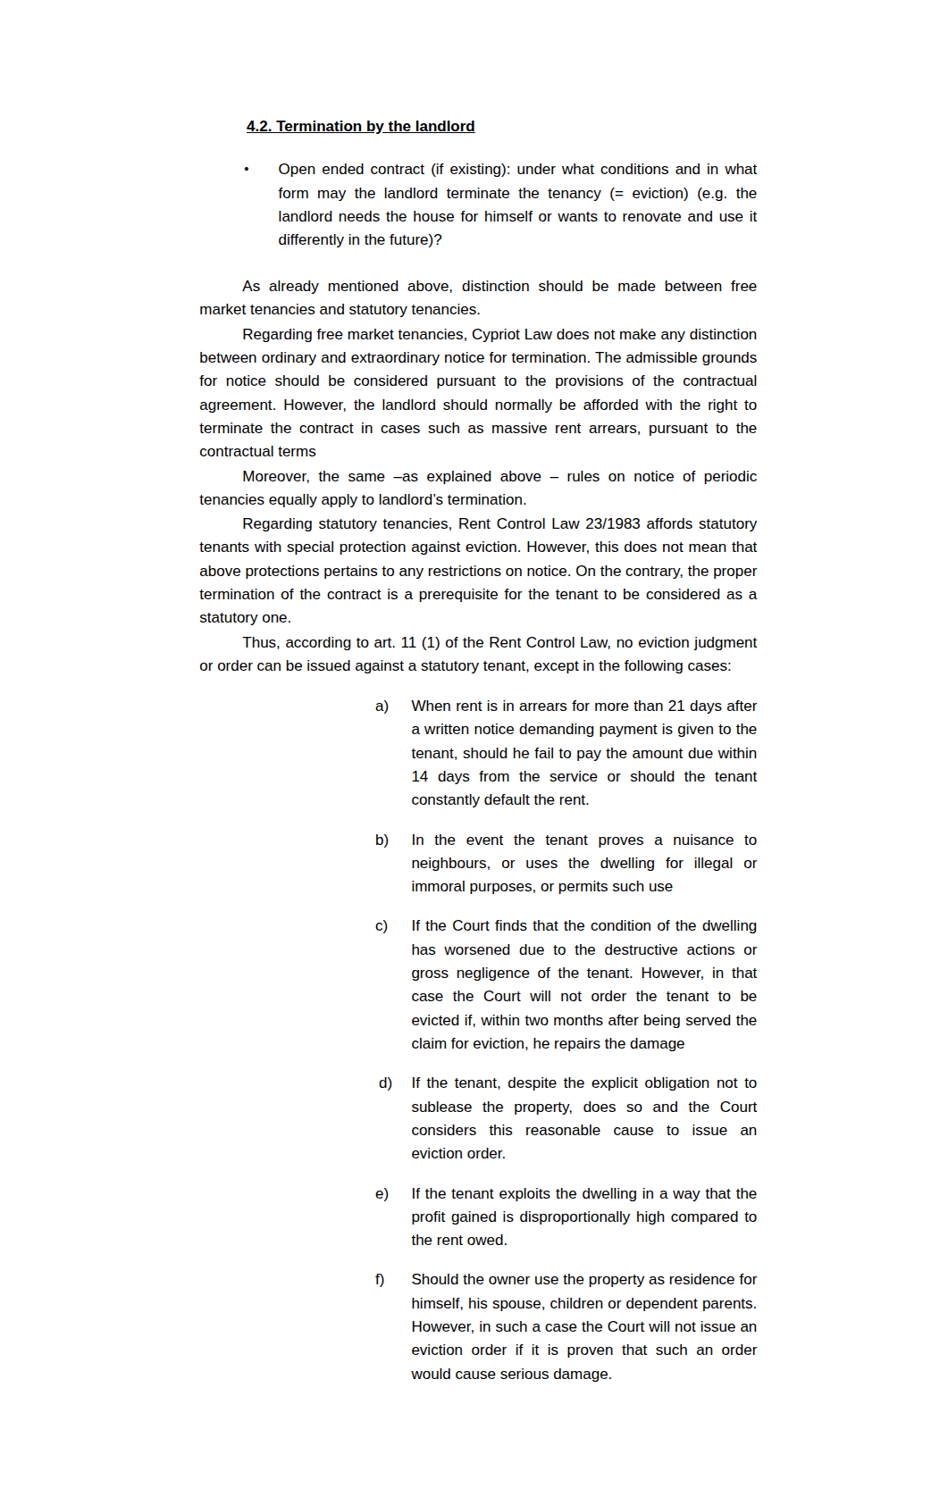4.2. Termination by the landlord
Open ended contract (if existing): under what conditions and in what form may the landlord terminate the tenancy (= eviction) (e.g. the landlord needs the house for himself or wants to renovate and use it differently in the future)?
As already mentioned above, distinction should be made between free market tenancies and statutory tenancies.
Regarding free market tenancies, Cypriot Law does not make any distinction between ordinary and extraordinary notice for termination. The admissible grounds for notice should be considered pursuant to the provisions of the contractual agreement. However, the landlord should normally be afforded with the right to terminate the contract in cases such as massive rent arrears, pursuant to the contractual terms
Moreover, the same –as explained above – rules on notice of periodic tenancies equally apply to landlord’s termination.
Regarding statutory tenancies, Rent Control Law 23/1983 affords statutory tenants with special protection against eviction. However, this does not mean that above protections pertains to any restrictions on notice. On the contrary, the proper termination of the contract is a prerequisite for the tenant to be considered as a statutory one.
Thus, according to art. 11 (1) of the Rent Control Law, no eviction judgment or order can be issued against a statutory tenant, except in the following cases:
When rent is in arrears for more than 21 days after a written notice demanding payment is given to the tenant, should he fail to pay the amount due within 14 days from the service or should the tenant constantly default the rent.
In the event the tenant proves a nuisance to neighbours, or uses the dwelling for illegal or immoral purposes, or permits such use
If the Court finds that the condition of the dwelling has worsened due to the destructive actions or gross negligence of the tenant. However, in that case the Court will not order the tenant to be evicted if, within two months after being served the claim for eviction, he repairs the damage
If the tenant, despite the explicit obligation not to sublease the property, does so and the Court considers this reasonable cause to issue an eviction order.
If the tenant exploits the dwelling in a way that the profit gained is disproportionally high compared to the rent owed.
Should the owner use the property as residence for himself, his spouse, children or dependent parents. However, in such a case the Court will not issue an eviction order if it is proven that such an order would cause serious damage.